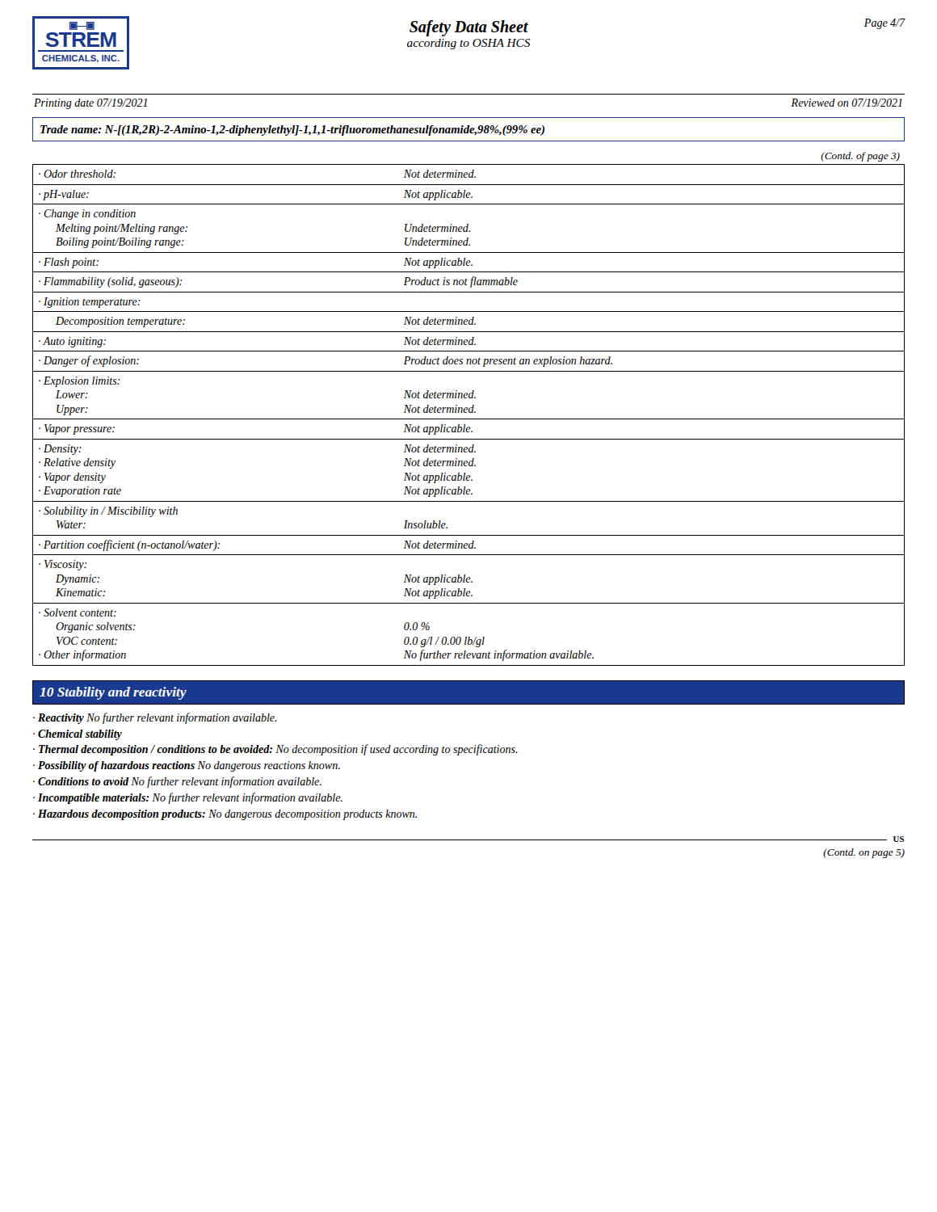▣—▣
STREM
CHEMICALS, INC.
Page 4/7
Safety Data Sheet
according to OSHA HCS
Printing date 07/19/2021
Reviewed on 07/19/2021
Trade name: N-[(1R,2R)-2-Amino-1,2-diphenylethyl]-1,1,1-trifluoromethanesulfonamide,98%,(99% ee)
(Contd. of page 3)
| · Odor threshold: | Not determined. |
| · pH-value: | Not applicable. |
| · Change in condition Melting point/Melting range: Boiling point/Boiling range: | Undetermined. Undetermined. |
| · Flash point: | Not applicable. |
| · Flammability (solid, gaseous): | Product is not flammable |
| · Ignition temperature: |
| Decomposition temperature: | Not determined. |
| · Auto igniting: | Not determined. |
| · Danger of explosion: | Product does not present an explosion hazard. |
| · Explosion limits: Lower: Upper: | Not determined. Not determined. |
| · Vapor pressure: | Not applicable. |
| · Density: · Relative density · Vapor density · Evaporation rate | Not determined. Not determined. Not applicable. Not applicable. |
| · Solubility in / Miscibility with Water: | Insoluble. |
| · Partition coefficient (n-octanol/water): | Not determined. |
| · Viscosity: Dynamic: Kinematic: | Not applicable. Not applicable. |
| · Solvent content: Organic solvents: VOC content: · Other information | 0.0 % 0.0 g/l / 0.00 lb/gl No further relevant information available. |
10 Stability and reactivity
· Reactivity No further relevant information available.
· Chemical stability
· Thermal decomposition / conditions to be avoided: No decomposition if used according to specifications.
· Possibility of hazardous reactions No dangerous reactions known.
· Conditions to avoid No further relevant information available.
· Incompatible materials: No further relevant information available.
· Hazardous decomposition products: No dangerous decomposition products known.
US
(Contd. on page 5)